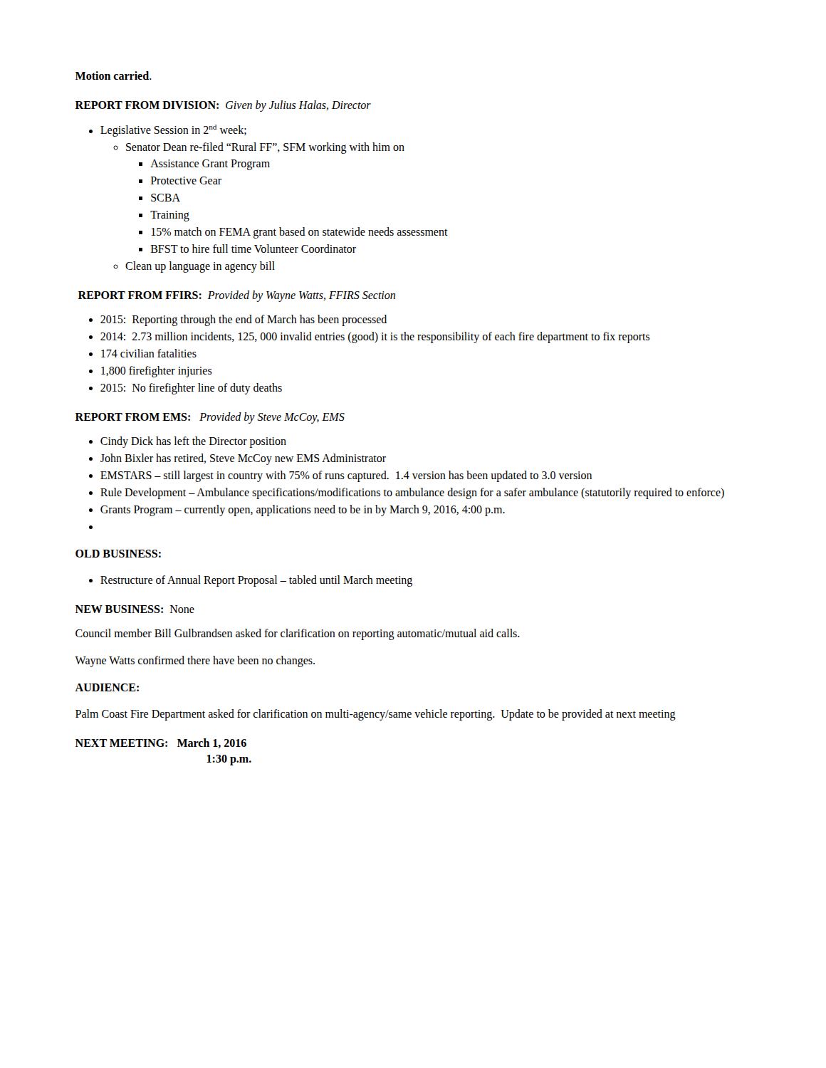Motion carried.
REPORT FROM DIVISION: Given by Julius Halas, Director
Legislative Session in 2nd week;
Senator Dean re-filed “Rural FF”, SFM working with him on
Assistance Grant Program
Protective Gear
SCBA
Training
15% match on FEMA grant based on statewide needs assessment
BFST to hire full time Volunteer Coordinator
Clean up language in agency bill
REPORT FROM FFIRS: Provided by Wayne Watts, FFIRS Section
2015: Reporting through the end of March has been processed
2014: 2.73 million incidents, 125, 000 invalid entries (good) it is the responsibility of each fire department to fix reports
174 civilian fatalities
1,800 firefighter injuries
2015: No firefighter line of duty deaths
REPORT FROM EMS: Provided by Steve McCoy, EMS
Cindy Dick has left the Director position
John Bixler has retired, Steve McCoy new EMS Administrator
EMSTARS – still largest in country with 75% of runs captured. 1.4 version has been updated to 3.0 version
Rule Development – Ambulance specifications/modifications to ambulance design for a safer ambulance (statutorily required to enforce)
Grants Program – currently open, applications need to be in by March 9, 2016, 4:00 p.m.
OLD BUSINESS:
Restructure of Annual Report Proposal – tabled until March meeting
NEW BUSINESS: None
Council member Bill Gulbrandsen asked for clarification on reporting automatic/mutual aid calls.
Wayne Watts confirmed there have been no changes.
AUDIENCE:
Palm Coast Fire Department asked for clarification on multi-agency/same vehicle reporting. Update to be provided at next meeting
NEXT MEETING: March 1, 2016 1:30 p.m.